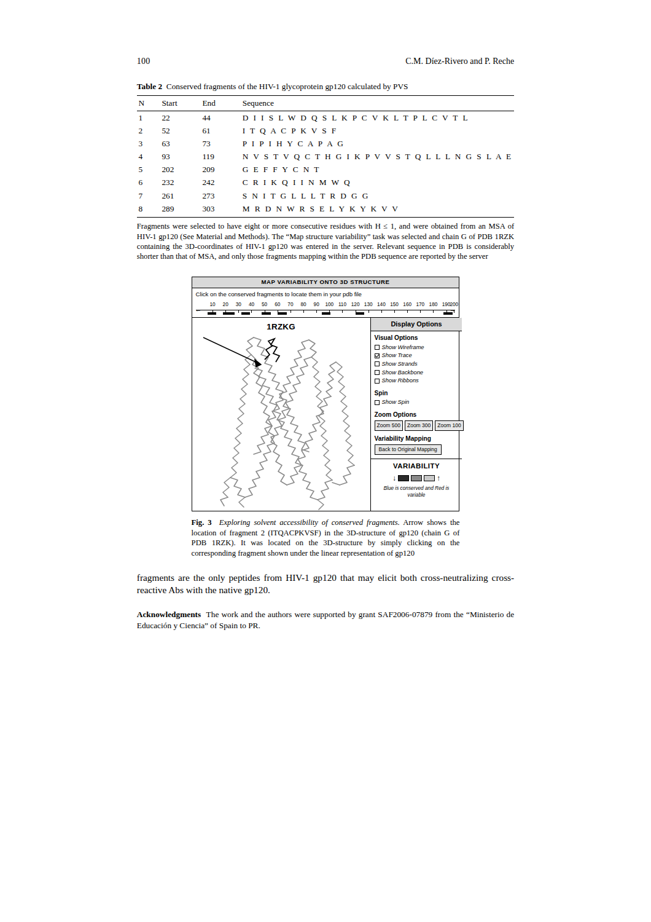100 C.M. Díez-Rivero and P. Reche
Table 2 Conserved fragments of the HIV-1 glycoprotein gp120 calculated by PVS
| N | Start | End | Sequence |
| --- | --- | --- | --- |
| 1 | 22 | 44 | D I I S L W D Q S L K P C V K L T P L C V T L |
| 2 | 52 | 61 | I T Q A C P K V S F |
| 3 | 63 | 73 | P I P I H Y C A P A G |
| 4 | 93 | 119 | N V S T V Q C T H G I K P V V S T Q L L L N G S L A E |
| 5 | 202 | 209 | G E F F Y C N T |
| 6 | 232 | 242 | C R I K Q I I N M W Q |
| 7 | 261 | 273 | S N I T G L L L T R D G G |
| 8 | 289 | 303 | M R D N W R S E L Y K Y K V V |
Fragments were selected to have eight or more consecutive residues with H ≤ 1, and were obtained from an MSA of HIV-1 gp120 (See Material and Methods). The “Map structure variability” task was selected and chain G of PDB 1RZK containing the 3D-coordinates of HIV-1 gp120 was entered in the server. Relevant sequence in PDB is considerably shorter than that of MSA, and only those fragments mapping within the PDB sequence are reported by the server
MAP VARIABILITY ONTO 3D STRUCTURE
Click on the conserved fragments to locate them in your pdb file
←
→
10
20
30
40
50
60
70
80
90
100
110
120
130
140
150
160
170
180
190
200
1RZKG
Display Options
Visual Options
Show Wireframe Show Trace Show Strands Show Backbone Show Ribbons
Spin
Show Spin
Zoom Options
Zoom 500
Zoom 300
Zoom 100
Variability Mapping
Back to Original Mapping
VARIABILITY
↓ ↑
Blue is conserved and Red is variable
Fig. 3 Exploring solvent accessibility of conserved fragments. Arrow shows the location of fragment 2 (ITQACPKVSF) in the 3D-structure of gp120 (chain G of PDB 1RZK). It was located on the 3D-structure by simply clicking on the corresponding fragment shown under the linear representation of gp120
fragments are the only peptides from HIV-1 gp120 that may elicit both cross-neutralizing cross-reactive Abs with the native gp120.
Acknowledgments The work and the authors were supported by grant SAF2006-07879 from the “Ministerio de Educación y Ciencia” of Spain to PR.